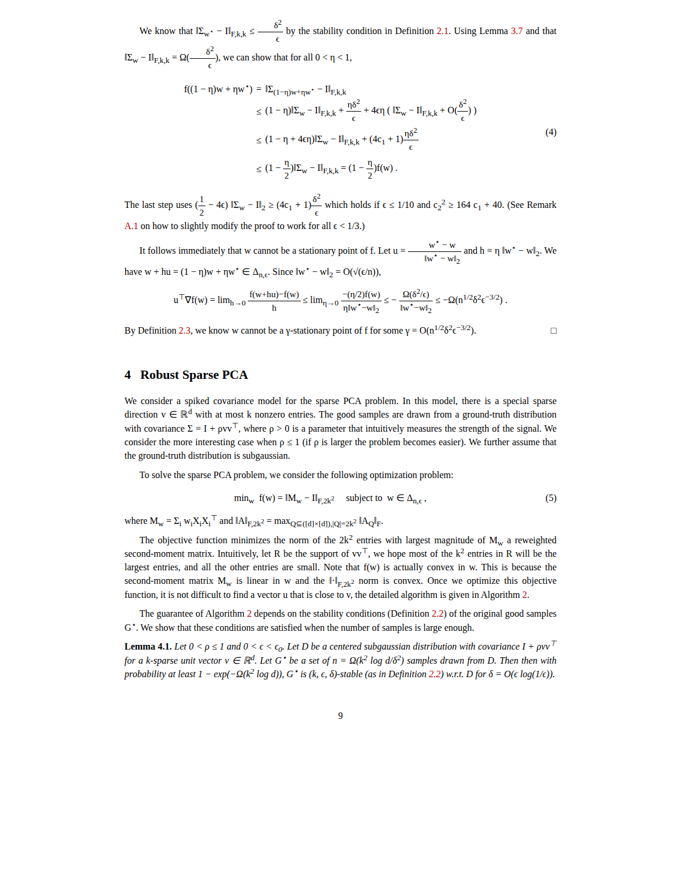We know that ‖Σw⋆ − I‖F,k,k ≤ δ2 ϵ by the stability condition in Definition 2.1. Using Lemma 3.7 and that ‖Σw − I‖F,k,k = Ω(δ2 ϵ), we can show that for all 0 < η < 1,
| f((1 − η)w + ηw ⋆ ) | = | ‖Σ (1−η)w+ηw ⋆ − I‖ F,k,k |
| | ≤ | (1 − η)‖Σ w − I‖ F,k,k + ηδ 2 ϵ + 4ϵη ( ‖Σ w − I‖ F,k,k + O( δ 2 ϵ ) ) |
| | ≤ | (1 − η + 4ϵη)‖Σ w − I‖ F,k,k + (4c 1 + 1) ηδ 2 ϵ |
| | ≤ | (1 − η 2 )‖Σ w − I‖ F,k,k = (1 − η 2 )f(w) . |
(4)
The last step uses (12 − 4ϵ) ‖Σw − I‖2 ≥ (4c1 + 1)δ2 ϵ which holds if ϵ ≤ 1/10 and c22 ≥ 164 c1 + 40. (See Remark A.1 on how to slightly modify the proof to work for all ϵ < 1/3.)
It follows immediately that w cannot be a stationary point of f. Let u = w⋆ − w‖w⋆ − w‖2 and h = η ‖w⋆ − w‖2. We have w + hu = (1 − η)w + ηw⋆ ∈ Δn,ϵ. Since ‖w⋆ − w‖2 = O(√(ϵ/n)),
u⊤∇f(w) = limh→0 f(w+hu)−f(w) h ≤ limη→0 −(η/2)f(w) η‖w⋆−w‖2 ≤ − Ω(δ2/ϵ)‖w⋆−w‖2 ≤ −Ω(n1/2δ2ϵ−3/2) .
By Definition 2.3, we know w cannot be a γ-stationary point of f for some γ = O(n1/2δ2ϵ−3/2). □
4 Robust Sparse PCA
We consider a spiked covariance model for the sparse PCA problem. In this model, there is a special sparse direction v ∈ ℝd with at most k nonzero entries. The good samples are drawn from a ground-truth distribution with covariance Σ = I + ρvv⊤, where ρ > 0 is a parameter that intuitively measures the strength of the signal. We consider the more interesting case when ρ ≤ 1 (if ρ is larger the problem becomes easier). We further assume that the ground-truth distribution is subgaussian.
To solve the sparse PCA problem, we consider the following optimization problem:
minw f(w) = ‖Mw − I‖F,2k2 subject to w ∈ Δn,ϵ ,
(5)
where Mw = Σi wiXiXi⊤ and ‖A‖F,2k2 = maxQ⊆([d]×[d]),|Q|=2k2 ‖AQ‖F.
The objective function minimizes the norm of the 2k2 entries with largest magnitude of Mw a reweighted second-moment matrix. Intuitively, let R be the support of vv⊤, we hope most of the k2 entries in R will be the largest entries, and all the other entries are small. Note that f(w) is actually convex in w. This is because the second-moment matrix Mw is linear in w and the ‖·‖F,2k2 norm is convex. Once we optimize this objective function, it is not difficult to find a vector u that is close to v, the detailed algorithm is given in Algorithm 2.
The guarantee of Algorithm 2 depends on the stability conditions (Definition 2.2) of the original good samples G⋆. We show that these conditions are satisfied when the number of samples is large enough.
Lemma 4.1. Let 0 < ρ ≤ 1 and 0 < ϵ < ϵ0. Let D be a centered subgaussian distribution with covariance I + ρvv⊤ for a k-sparse unit vector v ∈ ℝd. Let G⋆ be a set of n = Ω(k2 log d/δ2) samples drawn from D. Then then with probability at least 1 − exp(−Ω(k2 log d)), G⋆ is (k, ϵ, δ)-stable (as in Definition 2.2) w.r.t. D for δ = O(ϵ log(1/ϵ)).
9